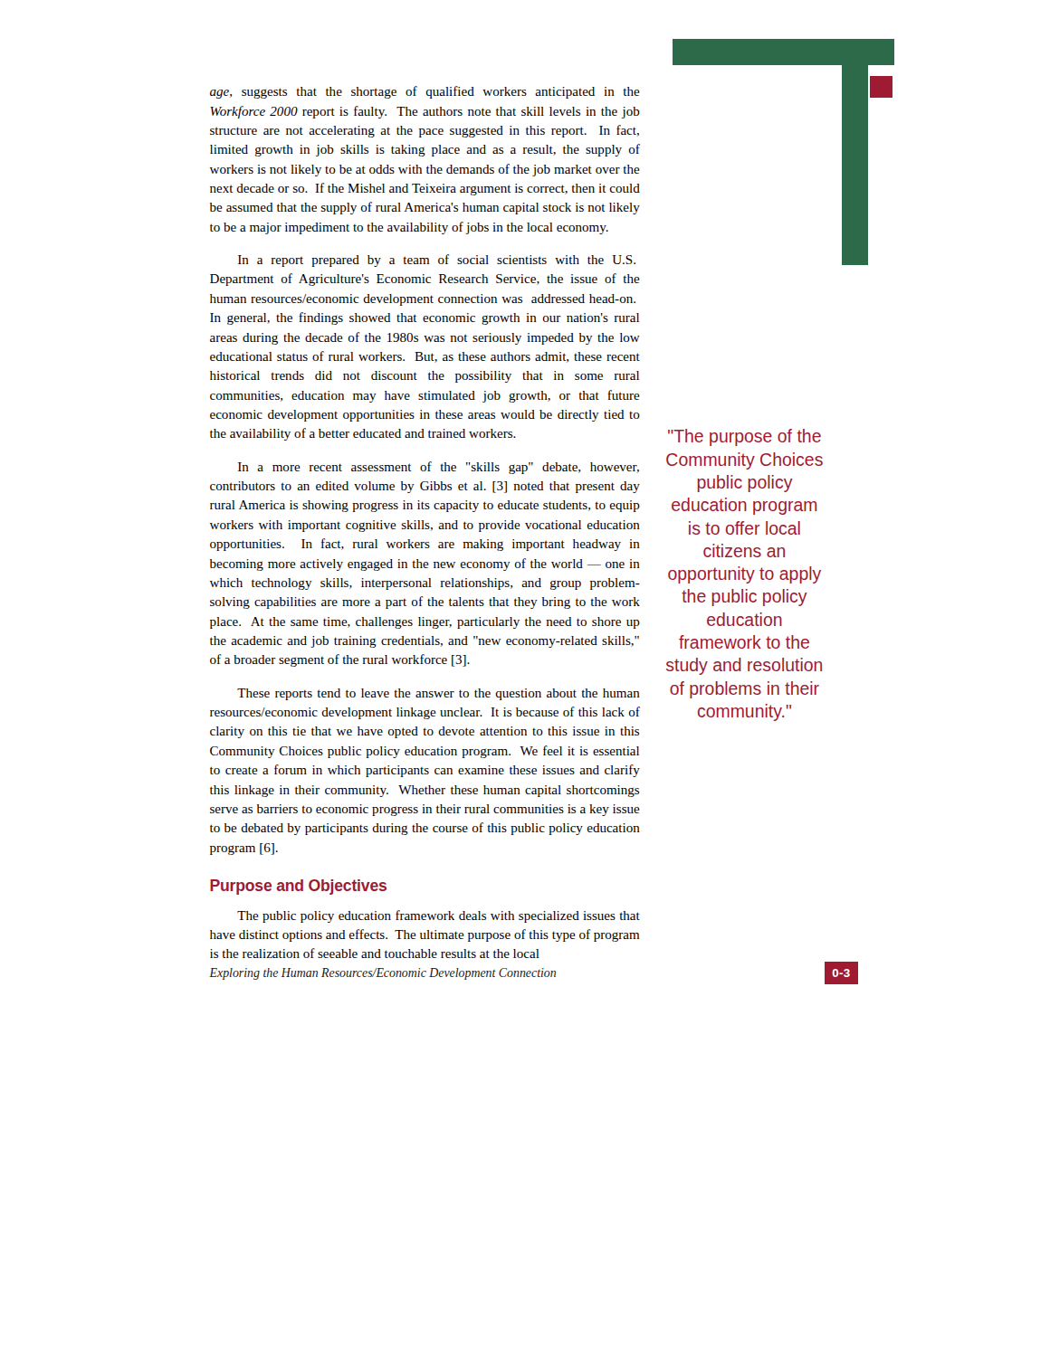age, suggests that the shortage of qualified workers anticipated in the Workforce 2000 report is faulty. The authors note that skill levels in the job structure are not accelerating at the pace suggested in this report. In fact, limited growth in job skills is taking place and as a result, the supply of workers is not likely to be at odds with the demands of the job market over the next decade or so. If the Mishel and Teixeira argument is correct, then it could be assumed that the supply of rural America's human capital stock is not likely to be a major impediment to the availability of jobs in the local economy.
In a report prepared by a team of social scientists with the U.S. Department of Agriculture's Economic Research Service, the issue of the human resources/economic development connection was addressed head-on. In general, the findings showed that economic growth in our nation's rural areas during the decade of the 1980s was not seriously impeded by the low educational status of rural workers. But, as these authors admit, these recent historical trends did not discount the possibility that in some rural communities, education may have stimulated job growth, or that future economic development opportunities in these areas would be directly tied to the availability of a better educated and trained workers.
In a more recent assessment of the "skills gap" debate, however, contributors to an edited volume by Gibbs et al. [3] noted that present day rural America is showing progress in its capacity to educate students, to equip workers with important cognitive skills, and to provide vocational education opportunities. In fact, rural workers are making important headway in becoming more actively engaged in the new economy of the world — one in which technology skills, interpersonal relationships, and group problem-solving capabilities are more a part of the talents that they bring to the work place. At the same time, challenges linger, particularly the need to shore up the academic and job training credentials, and "new economy-related skills," of a broader segment of the rural workforce [3].
These reports tend to leave the answer to the question about the human resources/economic development linkage unclear. It is because of this lack of clarity on this tie that we have opted to devote attention to this issue in this Community Choices public policy education program. We feel it is essential to create a forum in which participants can examine these issues and clarify this linkage in their community. Whether these human capital shortcomings serve as barriers to economic progress in their rural communities is a key issue to be debated by participants during the course of this public policy education program [6].
Purpose and Objectives
The public policy education framework deals with specialized issues that have distinct options and effects. The ultimate purpose of this type of program is the realization of seeable and touchable results at the local
"The purpose of the Community Choices public policy education program is to offer local citizens an opportunity to apply the public policy education framework to the study and resolution of problems in their community."
Exploring the Human Resources/Economic Development Connection
0-3